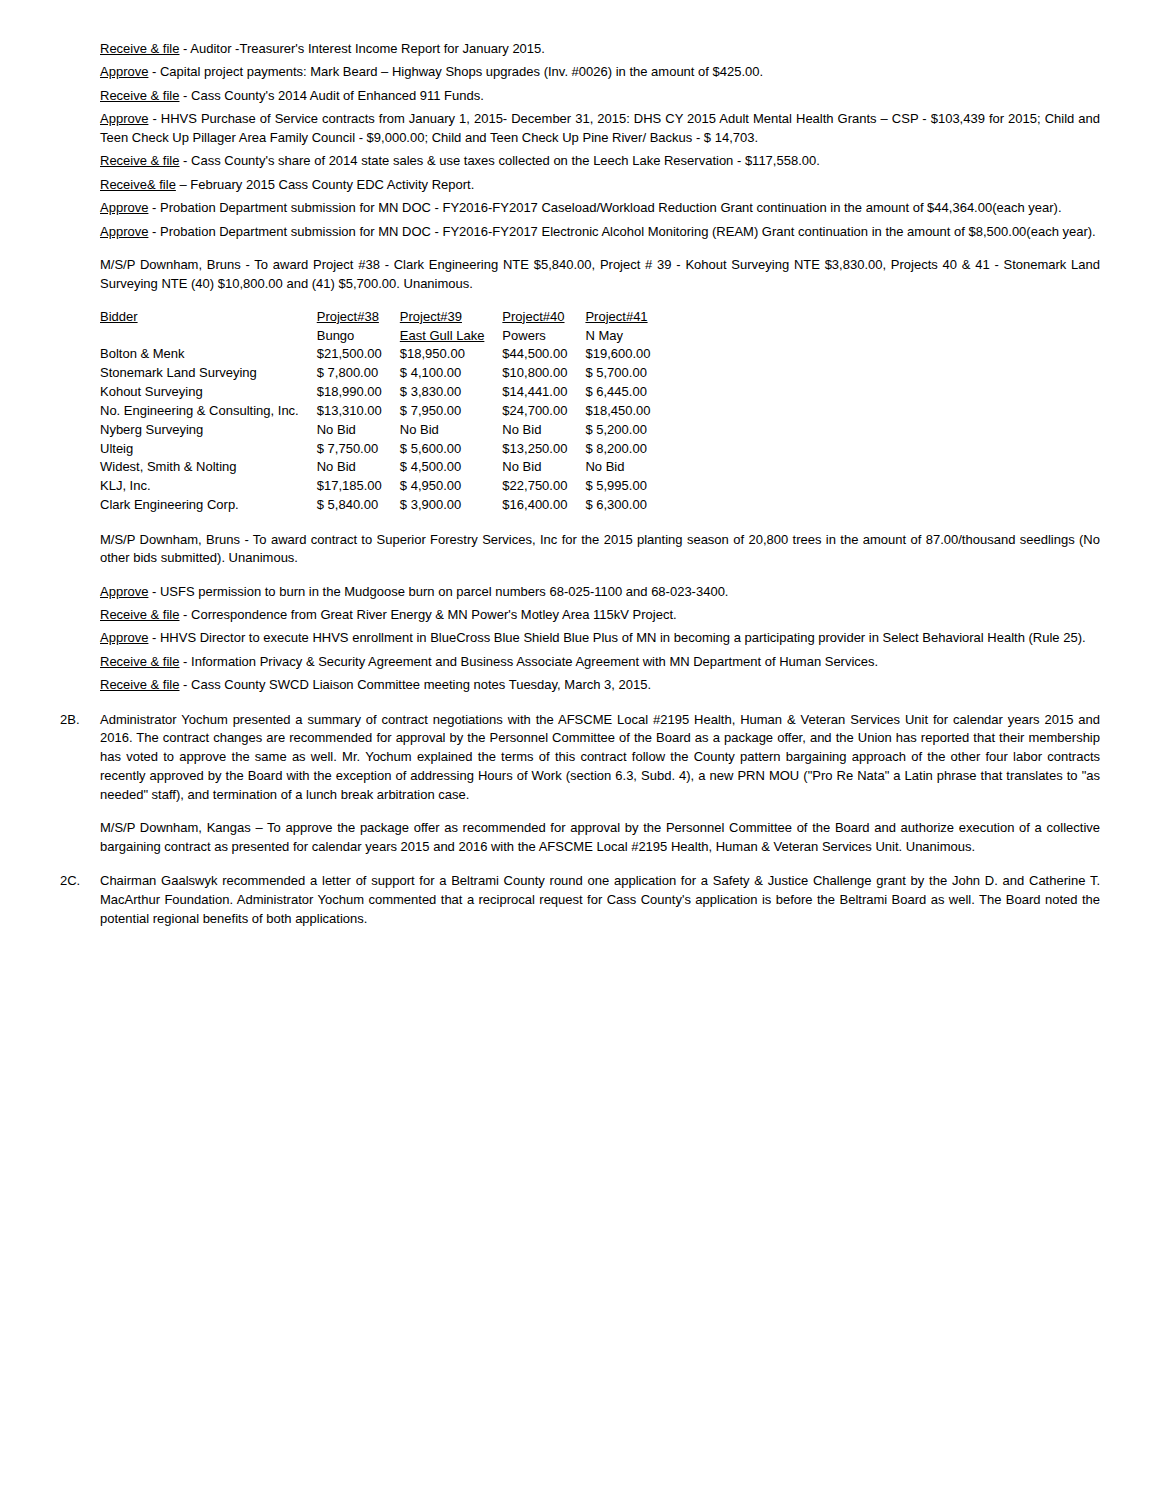Receive & file - Auditor -Treasurer's Interest Income Report for January 2015.
Approve - Capital project payments: Mark Beard – Highway Shops upgrades (Inv. #0026) in the amount of $425.00.
Receive & file - Cass County's 2014 Audit of Enhanced 911 Funds.
Approve - HHVS Purchase of Service contracts from January 1, 2015- December 31, 2015: DHS CY 2015 Adult Mental Health Grants – CSP - $103,439 for 2015; Child and Teen Check Up Pillager Area Family Council - $9,000.00; Child and Teen Check Up Pine River/ Backus - $ 14,703.
Receive & file - Cass County's share of 2014 state sales & use taxes collected on the Leech Lake Reservation - $117,558.00.
Receive& file – February 2015 Cass County EDC Activity Report.
Approve - Probation Department submission for MN DOC - FY2016-FY2017 Caseload/Workload Reduction Grant continuation in the amount of $44,364.00(each year).
Approve - Probation Department submission for MN DOC - FY2016-FY2017 Electronic Alcohol Monitoring (REAM) Grant continuation in the amount of $8,500.00(each year).
M/S/P Downham, Bruns - To award Project #38 - Clark Engineering NTE $5,840.00, Project # 39 - Kohout Surveying NTE $3,830.00, Projects 40 & 41 - Stonemark Land Surveying NTE (40) $10,800.00 and (41) $5,700.00. Unanimous.
| Bidder | Project#38 | Project#39 | Project#40 | Project#41 |
| --- | --- | --- | --- | --- |
| | Bungo | East Gull Lake | Powers | N May |
| Bolton & Menk | $21,500.00 | $18,950.00 | $44,500.00 | $19,600.00 |
| Stonemark Land Surveying | $ 7,800.00 | $ 4,100.00 | $10,800.00 | $ 5,700.00 |
| Kohout Surveying | $18,990.00 | $ 3,830.00 | $14,441.00 | $ 6,445.00 |
| No. Engineering & Consulting, Inc. | $13,310.00 | $ 7,950.00 | $24,700.00 | $18,450.00 |
| Nyberg Surveying | No Bid | No Bid | No Bid | $ 5,200.00 |
| Ulteig | $ 7,750.00 | $ 5,600.00 | $13,250.00 | $ 8,200.00 |
| Widest, Smith & Nolting | No Bid | $ 4,500.00 | No Bid | No Bid |
| KLJ, Inc. | $17,185.00 | $ 4,950.00 | $22,750.00 | $ 5,995.00 |
| Clark Engineering Corp. | $ 5,840.00 | $ 3,900.00 | $16,400.00 | $ 6,300.00 |
M/S/P Downham, Bruns - To award contract to Superior Forestry Services, Inc for the 2015 planting season of 20,800 trees in the amount of 87.00/thousand seedlings (No other bids submitted). Unanimous.
Approve - USFS permission to burn in the Mudgoose burn on parcel numbers 68-025-1100 and 68-023-3400.
Receive & file - Correspondence from Great River Energy & MN Power's Motley Area 115kV Project.
Approve - HHVS Director to execute HHVS enrollment in BlueCross Blue Shield Blue Plus of MN in becoming a participating provider in Select Behavioral Health (Rule 25).
Receive & file - Information Privacy & Security Agreement and Business Associate Agreement with MN Department of Human Services.
Receive & file - Cass County SWCD Liaison Committee meeting notes Tuesday, March 3, 2015.
2B.
Administrator Yochum presented a summary of contract negotiations with the AFSCME Local #2195 Health, Human & Veteran Services Unit for calendar years 2015 and 2016. The contract changes are recommended for approval by the Personnel Committee of the Board as a package offer, and the Union has reported that their membership has voted to approve the same as well. Mr. Yochum explained the terms of this contract follow the County pattern bargaining approach of the other four labor contracts recently approved by the Board with the exception of addressing Hours of Work (section 6.3, Subd. 4), a new PRN MOU ("Pro Re Nata" a Latin phrase that translates to "as needed" staff), and termination of a lunch break arbitration case.
M/S/P Downham, Kangas – To approve the package offer as recommended for approval by the Personnel Committee of the Board and authorize execution of a collective bargaining contract as presented for calendar years 2015 and 2016 with the AFSCME Local #2195 Health, Human & Veteran Services Unit. Unanimous.
2C.
Chairman Gaalswyk recommended a letter of support for a Beltrami County round one application for a Safety & Justice Challenge grant by the John D. and Catherine T. MacArthur Foundation. Administrator Yochum commented that a reciprocal request for Cass County's application is before the Beltrami Board as well. The Board noted the potential regional benefits of both applications.